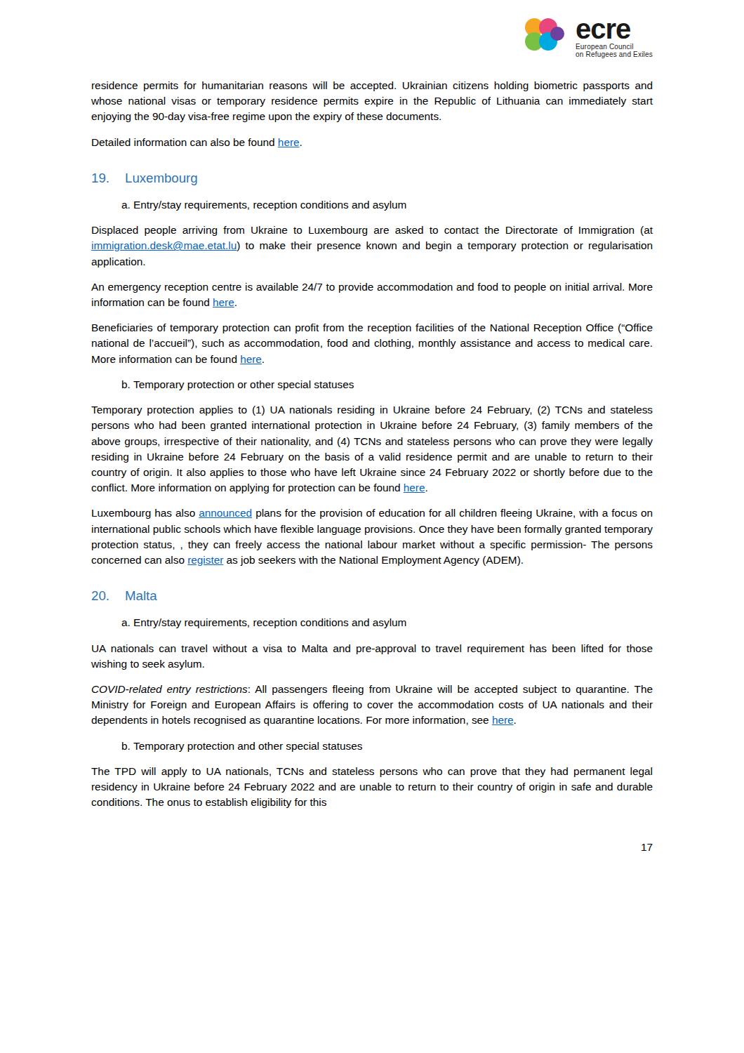ecre
European Council
on Refugees and Exiles
residence permits for humanitarian reasons will be accepted. Ukrainian citizens holding biometric passports and whose national visas or temporary residence permits expire in the Republic of Lithuania can immediately start enjoying the 90-day visa-free regime upon the expiry of these documents.
Detailed information can also be found here.
19. Luxembourg
Entry/stay requirements, reception conditions and asylum
Displaced people arriving from Ukraine to Luxembourg are asked to contact the Directorate of Immigration (at immigration.desk@mae.etat.lu) to make their presence known and begin a temporary protection or regularisation application.
An emergency reception centre is available 24/7 to provide accommodation and food to people on initial arrival. More information can be found here.
Beneficiaries of temporary protection can profit from the reception facilities of the National Reception Office (“Office national de l’accueil”), such as accommodation, food and clothing, monthly assistance and access to medical care. More information can be found here.
Temporary protection or other special statuses
Temporary protection applies to (1) UA nationals residing in Ukraine before 24 February, (2) TCNs and stateless persons who had been granted international protection in Ukraine before 24 February, (3) family members of the above groups, irrespective of their nationality, and (4) TCNs and stateless persons who can prove they were legally residing in Ukraine before 24 February on the basis of a valid residence permit and are unable to return to their country of origin. It also applies to those who have left Ukraine since 24 February 2022 or shortly before due to the conflict. More information on applying for protection can be found here.
Luxembourg has also announced plans for the provision of education for all children fleeing Ukraine, with a focus on international public schools which have flexible language provisions. Once they have been formally granted temporary protection status, , they can freely access the national labour market without a specific permission- The persons concerned can also register as job seekers with the National Employment Agency (ADEM).
20. Malta
Entry/stay requirements, reception conditions and asylum
UA nationals can travel without a visa to Malta and pre-approval to travel requirement has been lifted for those wishing to seek asylum.
COVID-related entry restrictions: All passengers fleeing from Ukraine will be accepted subject to quarantine. The Ministry for Foreign and European Affairs is offering to cover the accommodation costs of UA nationals and their dependents in hotels recognised as quarantine locations. For more information, see here.
Temporary protection and other special statuses
The TPD will apply to UA nationals, TCNs and stateless persons who can prove that they had permanent legal residency in Ukraine before 24 February 2022 and are unable to return to their country of origin in safe and durable conditions. The onus to establish eligibility for this
17